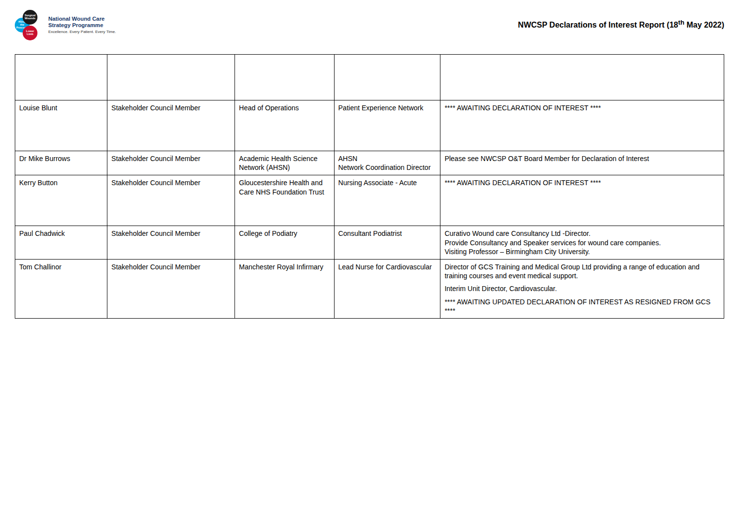Surgical
Wounds
#Stop
the
Pressure
Lower
Limb
National Wound Care
Strategy Programme Excellence. Every Patient. Every Time.
NWCSP Declarations of Interest Report (18th May 2022)
| Louise Blunt | Stakeholder Council Member | Head of Operations | Patient Experience Network | **** AWAITING DECLARATION OF INTEREST **** |
| Dr Mike Burrows | Stakeholder Council Member | Academic Health Science Network (AHSN) | AHSN Network Coordination Director | Please see NWCSP O&T Board Member for Declaration of Interest |
| Kerry Button | Stakeholder Council Member | Gloucestershire Health and Care NHS Foundation Trust | Nursing Associate - Acute | **** AWAITING DECLARATION OF INTEREST **** |
| Paul Chadwick | Stakeholder Council Member | College of Podiatry | Consultant Podiatrist | Curativo Wound care Consultancy Ltd -Director. Provide Consultancy and Speaker services for wound care companies. Visiting Professor – Birmingham City University. |
| Tom Challinor | Stakeholder Council Member | Manchester Royal Infirmary | Lead Nurse for Cardiovascular | Director of GCS Training and Medical Group Ltd providing a range of education and training courses and event medical support. Interim Unit Director, Cardiovascular. **** AWAITING UPDATED DECLARATION OF INTEREST AS RESIGNED FROM GCS **** |